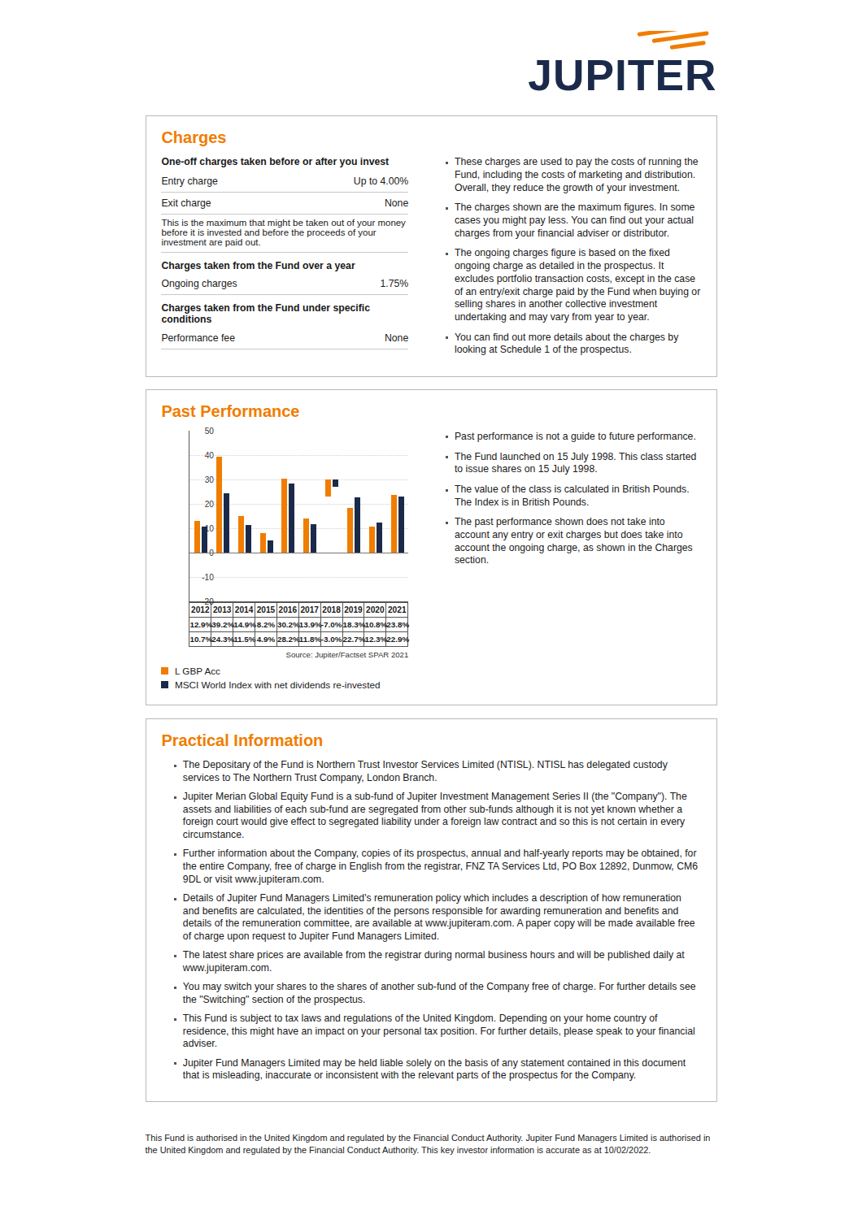JUPITER
Charges
One-off charges taken before or after you invest
| Entry charge | Up to 4.00% |
| Exit charge | None |
| This is the maximum that might be taken out of your money before it is invested and before the proceeds of your investment are paid out. |
| Charges taken from the Fund over a year |
| Ongoing charges | 1.75% |
| Charges taken from the Fund under specific conditions |
| Performance fee | None |
These charges are used to pay the costs of running the Fund, including the costs of marketing and distribution. Overall, they reduce the growth of your investment.
The charges shown are the maximum figures. In some cases you might pay less. You can find out your actual charges from your financial adviser or distributor.
The ongoing charges figure is based on the fixed ongoing charge as detailed in the prospectus. It excludes portfolio transaction costs, except in the case of an entry/exit charge paid by the Fund when buying or selling shares in another collective investment undertaking and may vary from year to year.
You can find out more details about the charges by looking at Schedule 1 of the prospectus.
Past Performance
50 40 30 20 10 0 -10 -20
| 2012 | 2013 | 2014 | 2015 | 2016 | 2017 | 2018 | 2019 | 2020 | 2021 |
| --- | --- | --- | --- | --- | --- | --- | --- | --- | --- |
| 12.9% | 39.2% | 14.9% | 8.2% | 30.2% | 13.9% | -7.0% | 18.3% | 10.8% | 23.8% |
| 10.7% | 24.3% | 11.5% | 4.9% | 28.2% | 11.8% | -3.0% | 22.7% | 12.3% | 22.9% |
Source: Jupiter/Factset SPAR 2021
L GBP Acc
MSCI World Index with net dividends re-invested
Past performance is not a guide to future performance.
The Fund launched on 15 July 1998. This class started to issue shares on 15 July 1998.
The value of the class is calculated in British Pounds. The Index is in British Pounds.
The past performance shown does not take into account any entry or exit charges but does take into account the ongoing charge, as shown in the Charges section.
Practical Information
The Depositary of the Fund is Northern Trust Investor Services Limited (NTISL). NTISL has delegated custody services to The Northern Trust Company, London Branch.
Jupiter Merian Global Equity Fund is a sub-fund of Jupiter Investment Management Series II (the "Company"). The assets and liabilities of each sub-fund are segregated from other sub-funds although it is not yet known whether a foreign court would give effect to segregated liability under a foreign law contract and so this is not certain in every circumstance.
Further information about the Company, copies of its prospectus, annual and half-yearly reports may be obtained, for the entire Company, free of charge in English from the registrar, FNZ TA Services Ltd, PO Box 12892, Dunmow, CM6 9DL or visit www.jupiteram.com.
Details of Jupiter Fund Managers Limited's remuneration policy which includes a description of how remuneration and benefits are calculated, the identities of the persons responsible for awarding remuneration and benefits and details of the remuneration committee, are available at www.jupiteram.com. A paper copy will be made available free of charge upon request to Jupiter Fund Managers Limited.
The latest share prices are available from the registrar during normal business hours and will be published daily at www.jupiteram.com.
You may switch your shares to the shares of another sub-fund of the Company free of charge. For further details see the "Switching" section of the prospectus.
This Fund is subject to tax laws and regulations of the United Kingdom. Depending on your home country of residence, this might have an impact on your personal tax position. For further details, please speak to your financial adviser.
Jupiter Fund Managers Limited may be held liable solely on the basis of any statement contained in this document that is misleading, inaccurate or inconsistent with the relevant parts of the prospectus for the Company.
This Fund is authorised in the United Kingdom and regulated by the Financial Conduct Authority. Jupiter Fund Managers Limited is authorised in the United Kingdom and regulated by the Financial Conduct Authority. This key investor information is accurate as at 10/02/2022.